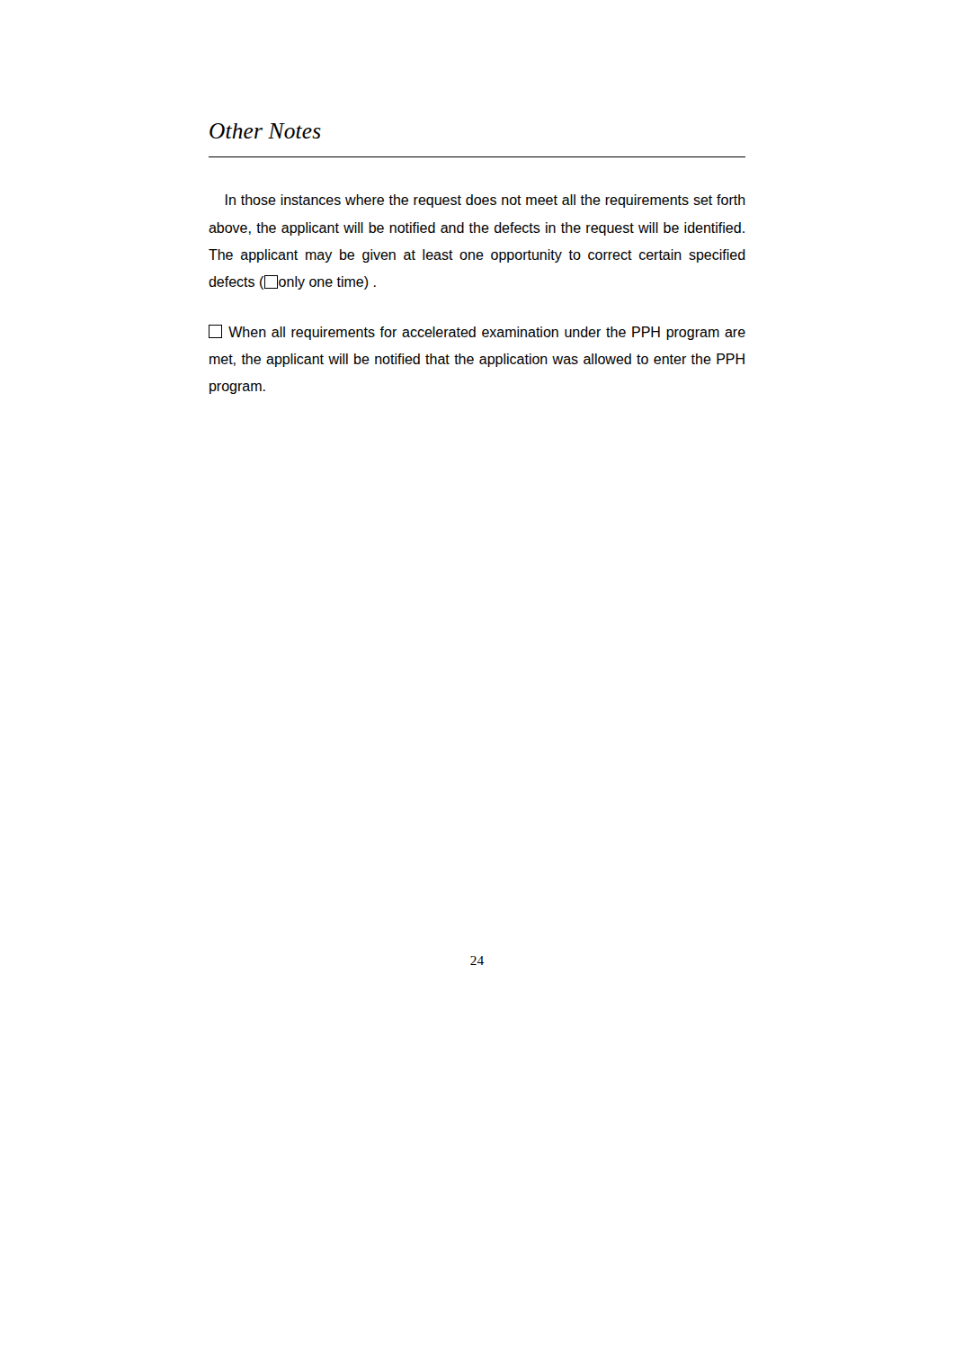Other Notes
In those instances where the request does not meet all the requirements set forth above, the applicant will be notified and the defects in the request will be identified. The applicant may be given at least one opportunity to correct certain specified defects ( only one time) .
When all requirements for accelerated examination under the PPH program are met, the applicant will be notified that the application was allowed to enter the PPH program.
24